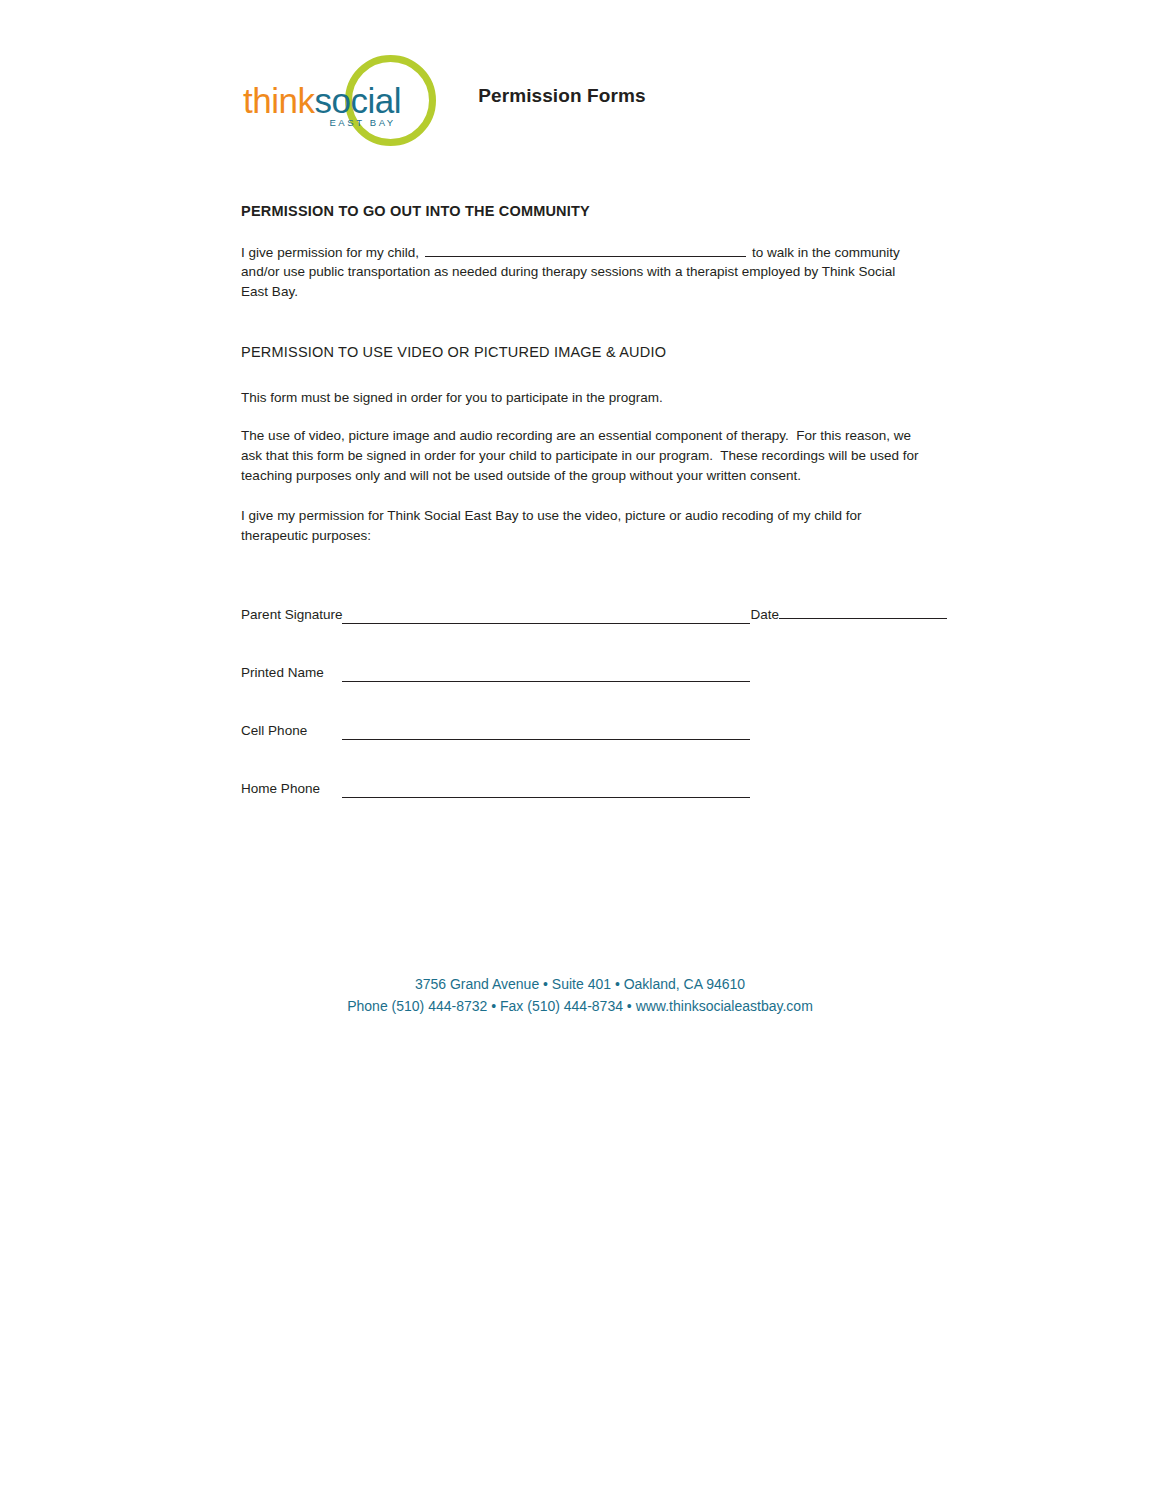think social
EAST BAY
Permission Forms
Permission to go out into the community
I give permission for my child, to walk in the community and/or use public transportation as needed during therapy sessions with a therapist employed by Think Social East Bay.
Permission to use video or pictured image & audio
This form must be signed in order for you to participate in the program.
The use of video, picture image and audio recording are an essential component of therapy. For this reason, we ask that this form be signed in order for your child to participate in our program. These recordings will be used for teaching purposes only and will not be used outside of the group without your written consent.
I give my permission for Think Social East Bay to use the video, picture or audio recoding of my child for therapeutic purposes:
| Parent Signature | | Date |
| Printed Name | | |
| Cell Phone | | |
| Home Phone | | |
3756 Grand Avenue • Suite 401 • Oakland, CA 94610
Phone (510) 444-8732 • Fax (510) 444-8734 • www.thinksocialeastbay.com